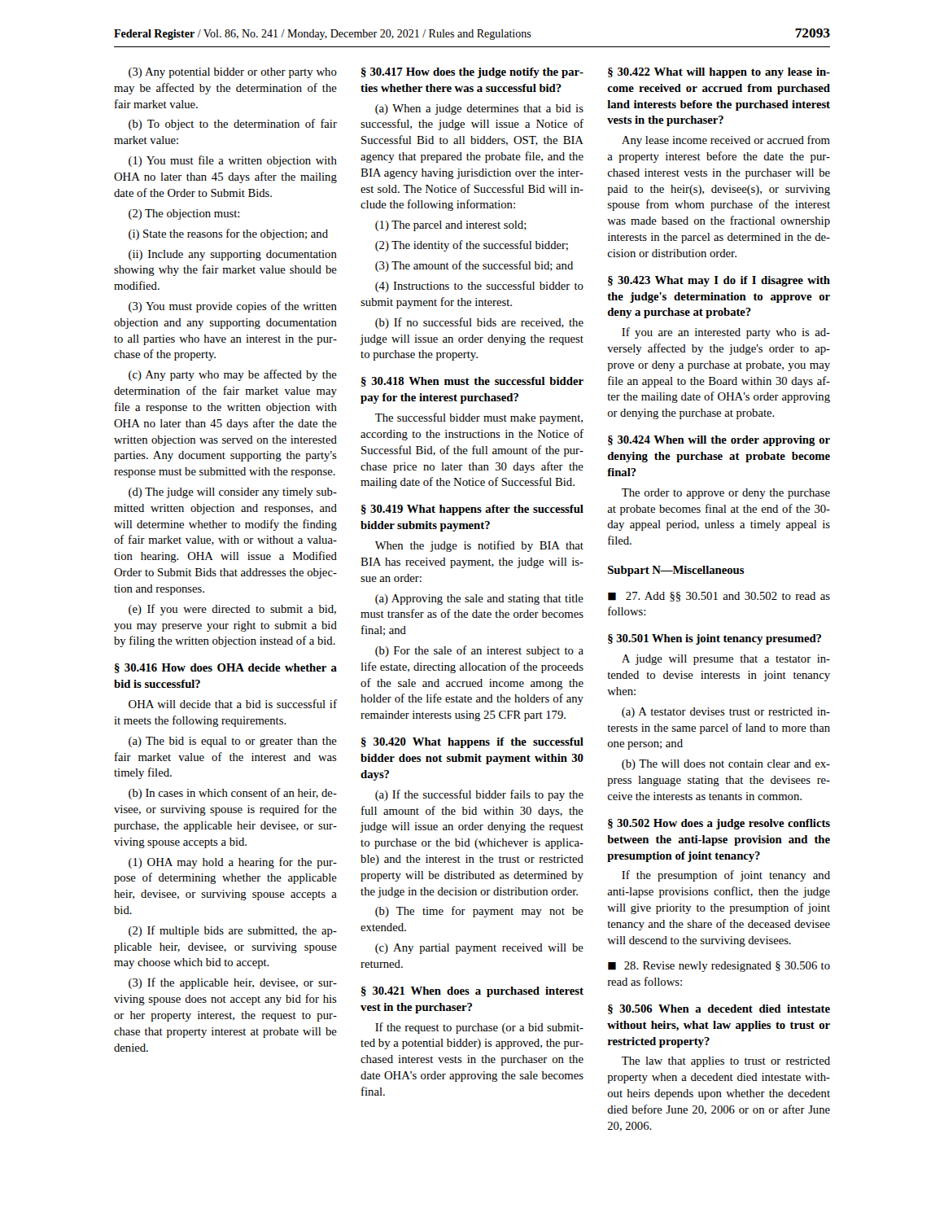Federal Register / Vol. 86, No. 241 / Monday, December 20, 2021 / Rules and Regulations
72093
(3) Any potential bidder or other party who may be affected by the determination of the fair market value.
(b) To object to the determination of fair market value:
(1) You must file a written objection with OHA no later than 45 days after the mailing date of the Order to Submit Bids.
(2) The objection must:
(i) State the reasons for the objection; and
(ii) Include any supporting documentation showing why the fair market value should be modified.
(3) You must provide copies of the written objection and any supporting documentation to all parties who have an interest in the purchase of the property.
(c) Any party who may be affected by the determination of the fair market value may file a response to the written objection with OHA no later than 45 days after the date the written objection was served on the interested parties. Any document supporting the party's response must be submitted with the response.
(d) The judge will consider any timely submitted written objection and responses, and will determine whether to modify the finding of fair market value, with or without a valuation hearing. OHA will issue a Modified Order to Submit Bids that addresses the objection and responses.
(e) If you were directed to submit a bid, you may preserve your right to submit a bid by filing the written objection instead of a bid.
§ 30.416 How does OHA decide whether a bid is successful?
OHA will decide that a bid is successful if it meets the following requirements.
(a) The bid is equal to or greater than the fair market value of the interest and was timely filed.
(b) In cases in which consent of an heir, devisee, or surviving spouse is required for the purchase, the applicable heir devisee, or surviving spouse accepts a bid.
(1) OHA may hold a hearing for the purpose of determining whether the applicable heir, devisee, or surviving spouse accepts a bid.
(2) If multiple bids are submitted, the applicable heir, devisee, or surviving spouse may choose which bid to accept.
(3) If the applicable heir, devisee, or surviving spouse does not accept any bid for his or her property interest, the request to purchase that property interest at probate will be denied.
§ 30.417 How does the judge notify the parties whether there was a successful bid?
(a) When a judge determines that a bid is successful, the judge will issue a Notice of Successful Bid to all bidders, OST, the BIA agency that prepared the probate file, and the BIA agency having jurisdiction over the interest sold. The Notice of Successful Bid will include the following information:
(1) The parcel and interest sold;
(2) The identity of the successful bidder;
(3) The amount of the successful bid; and
(4) Instructions to the successful bidder to submit payment for the interest.
(b) If no successful bids are received, the judge will issue an order denying the request to purchase the property.
§ 30.418 When must the successful bidder pay for the interest purchased?
The successful bidder must make payment, according to the instructions in the Notice of Successful Bid, of the full amount of the purchase price no later than 30 days after the mailing date of the Notice of Successful Bid.
§ 30.419 What happens after the successful bidder submits payment?
When the judge is notified by BIA that BIA has received payment, the judge will issue an order:
(a) Approving the sale and stating that title must transfer as of the date the order becomes final; and
(b) For the sale of an interest subject to a life estate, directing allocation of the proceeds of the sale and accrued income among the holder of the life estate and the holders of any remainder interests using 25 CFR part 179.
§ 30.420 What happens if the successful bidder does not submit payment within 30 days?
(a) If the successful bidder fails to pay the full amount of the bid within 30 days, the judge will issue an order denying the request to purchase or the bid (whichever is applicable) and the interest in the trust or restricted property will be distributed as determined by the judge in the decision or distribution order.
(b) The time for payment may not be extended.
(c) Any partial payment received will be returned.
§ 30.421 When does a purchased interest vest in the purchaser?
If the request to purchase (or a bid submitted by a potential bidder) is approved, the purchased interest vests in the purchaser on the date OHA's order approving the sale becomes final.
§ 30.422 What will happen to any lease income received or accrued from purchased land interests before the purchased interest vests in the purchaser?
Any lease income received or accrued from a property interest before the date the purchased interest vests in the purchaser will be paid to the heir(s), devisee(s), or surviving spouse from whom purchase of the interest was made based on the fractional ownership interests in the parcel as determined in the decision or distribution order.
§ 30.423 What may I do if I disagree with the judge's determination to approve or deny a purchase at probate?
If you are an interested party who is adversely affected by the judge's order to approve or deny a purchase at probate, you may file an appeal to the Board within 30 days after the mailing date of OHA's order approving or denying the purchase at probate.
§ 30.424 When will the order approving or denying the purchase at probate become final?
The order to approve or deny the purchase at probate becomes final at the end of the 30-day appeal period, unless a timely appeal is filed.
Subpart N—Miscellaneous
■ 27. Add §§ 30.501 and 30.502 to read as follows:
§ 30.501 When is joint tenancy presumed?
A judge will presume that a testator intended to devise interests in joint tenancy when:
(a) A testator devises trust or restricted interests in the same parcel of land to more than one person; and
(b) The will does not contain clear and express language stating that the devisees receive the interests as tenants in common.
§ 30.502 How does a judge resolve conflicts between the anti-lapse provision and the presumption of joint tenancy?
If the presumption of joint tenancy and anti-lapse provisions conflict, then the judge will give priority to the presumption of joint tenancy and the share of the deceased devisee will descend to the surviving devisees.
■ 28. Revise newly redesignated § 30.506 to read as follows:
§ 30.506 When a decedent died intestate without heirs, what law applies to trust or restricted property?
The law that applies to trust or restricted property when a decedent died intestate without heirs depends upon whether the decedent died before June 20, 2006 or on or after June 20, 2006.